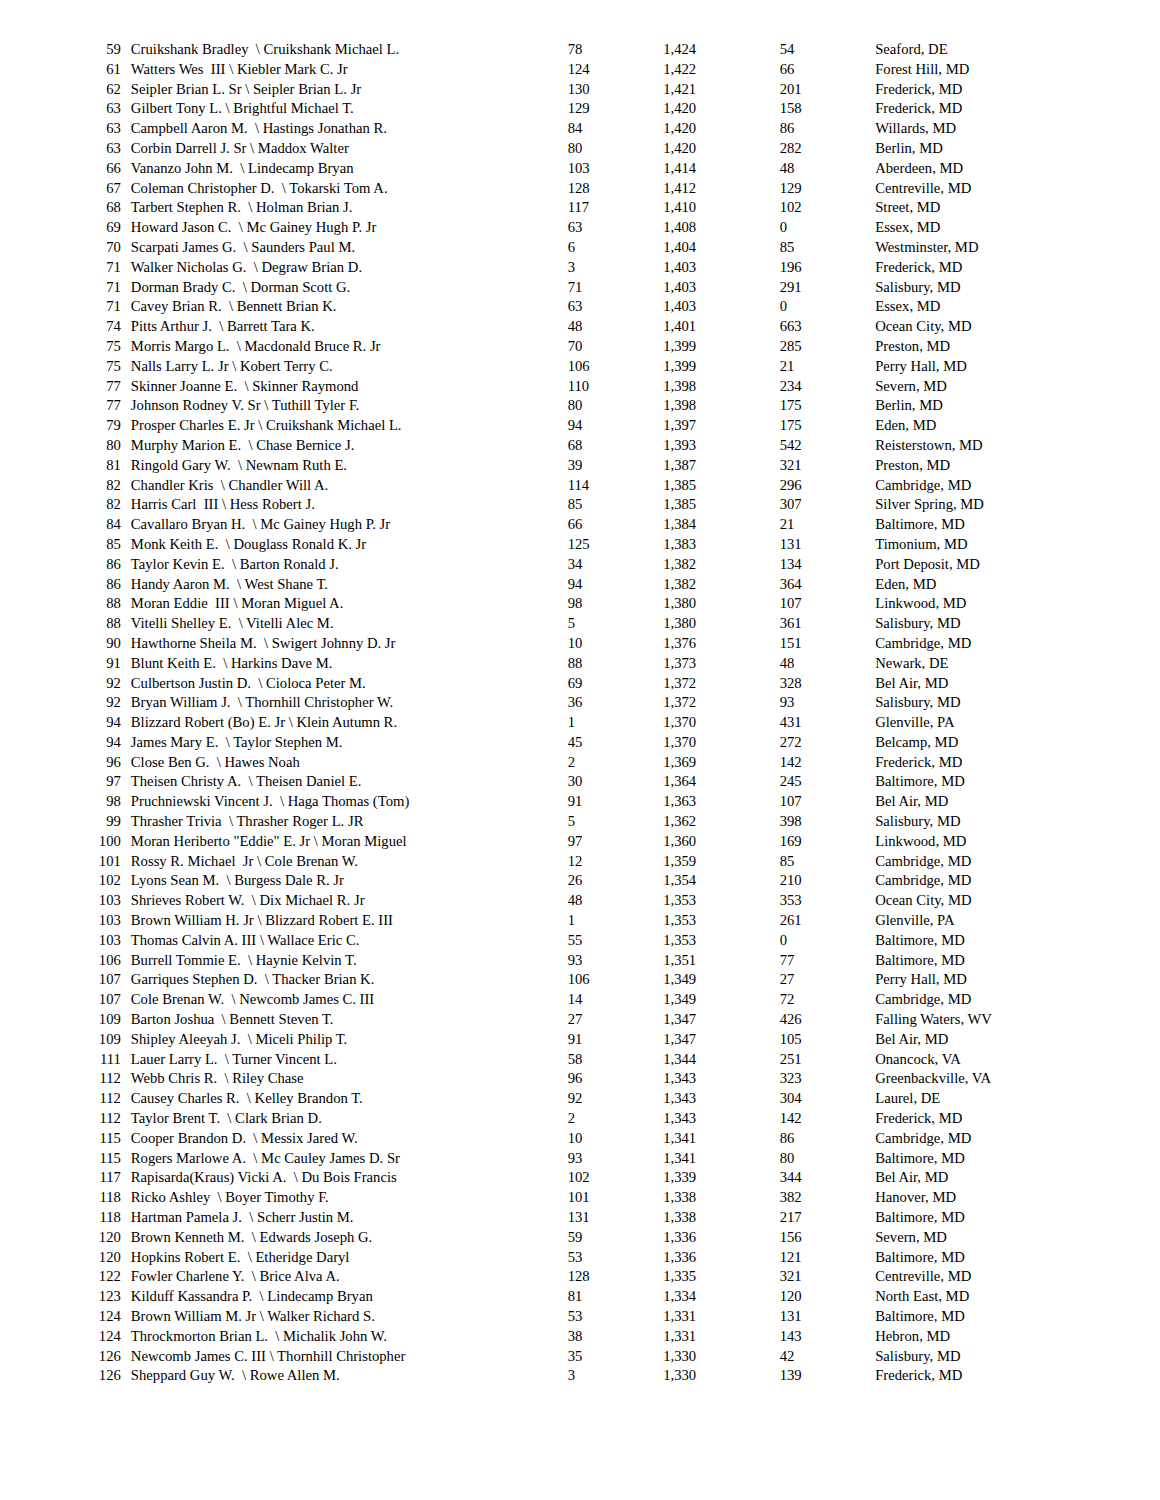| 59 | Cruikshank Bradley \ Cruikshank Michael L. | 78 | 1,424 | 54 | Seaford, DE |
| 61 | Watters Wes III \ Kiebler Mark C. Jr | 124 | 1,422 | 66 | Forest Hill, MD |
| 62 | Seipler Brian L. Sr \ Seipler Brian L. Jr | 130 | 1,421 | 201 | Frederick, MD |
| 63 | Gilbert Tony L. \ Brightful Michael T. | 129 | 1,420 | 158 | Frederick, MD |
| 63 | Campbell Aaron M. \ Hastings Jonathan R. | 84 | 1,420 | 86 | Willards, MD |
| 63 | Corbin Darrell J. Sr \ Maddox Walter | 80 | 1,420 | 282 | Berlin, MD |
| 66 | Vananzo John M. \ Lindecamp Bryan | 103 | 1,414 | 48 | Aberdeen, MD |
| 67 | Coleman Christopher D. \ Tokarski Tom A. | 128 | 1,412 | 129 | Centreville, MD |
| 68 | Tarbert Stephen R. \ Holman Brian J. | 117 | 1,410 | 102 | Street, MD |
| 69 | Howard Jason C. \ Mc Gainey Hugh P. Jr | 63 | 1,408 | 0 | Essex, MD |
| 70 | Scarpati James G. \ Saunders Paul M. | 6 | 1,404 | 85 | Westminster, MD |
| 71 | Walker Nicholas G. \ Degraw Brian D. | 3 | 1,403 | 196 | Frederick, MD |
| 71 | Dorman Brady C. \ Dorman Scott G. | 71 | 1,403 | 291 | Salisbury, MD |
| 71 | Cavey Brian R. \ Bennett Brian K. | 63 | 1,403 | 0 | Essex, MD |
| 74 | Pitts Arthur J. \ Barrett Tara K. | 48 | 1,401 | 663 | Ocean City, MD |
| 75 | Morris Margo L. \ Macdonald Bruce R. Jr | 70 | 1,399 | 285 | Preston, MD |
| 75 | Nalls Larry L. Jr \ Kobert Terry C. | 106 | 1,399 | 21 | Perry Hall, MD |
| 77 | Skinner Joanne E. \ Skinner Raymond | 110 | 1,398 | 234 | Severn, MD |
| 77 | Johnson Rodney V. Sr \ Tuthill Tyler F. | 80 | 1,398 | 175 | Berlin, MD |
| 79 | Prosper Charles E. Jr \ Cruikshank Michael L. | 94 | 1,397 | 175 | Eden, MD |
| 80 | Murphy Marion E. \ Chase Bernice J. | 68 | 1,393 | 542 | Reisterstown, MD |
| 81 | Ringold Gary W. \ Newnam Ruth E. | 39 | 1,387 | 321 | Preston, MD |
| 82 | Chandler Kris \ Chandler Will A. | 114 | 1,385 | 296 | Cambridge, MD |
| 82 | Harris Carl III \ Hess Robert J. | 85 | 1,385 | 307 | Silver Spring, MD |
| 84 | Cavallaro Bryan H. \ Mc Gainey Hugh P. Jr | 66 | 1,384 | 21 | Baltimore, MD |
| 85 | Monk Keith E. \ Douglass Ronald K. Jr | 125 | 1,383 | 131 | Timonium, MD |
| 86 | Taylor Kevin E. \ Barton Ronald J. | 34 | 1,382 | 134 | Port Deposit, MD |
| 86 | Handy Aaron M. \ West Shane T. | 94 | 1,382 | 364 | Eden, MD |
| 88 | Moran Eddie III \ Moran Miguel A. | 98 | 1,380 | 107 | Linkwood, MD |
| 88 | Vitelli Shelley E. \ Vitelli Alec M. | 5 | 1,380 | 361 | Salisbury, MD |
| 90 | Hawthorne Sheila M. \ Swigert Johnny D. Jr | 10 | 1,376 | 151 | Cambridge, MD |
| 91 | Blunt Keith E. \ Harkins Dave M. | 88 | 1,373 | 48 | Newark, DE |
| 92 | Culbertson Justin D. \ Cioloca Peter M. | 69 | 1,372 | 328 | Bel Air, MD |
| 92 | Bryan William J. \ Thornhill Christopher W. | 36 | 1,372 | 93 | Salisbury, MD |
| 94 | Blizzard Robert (Bo) E. Jr \ Klein Autumn R. | 1 | 1,370 | 431 | Glenville, PA |
| 94 | James Mary E. \ Taylor Stephen M. | 45 | 1,370 | 272 | Belcamp, MD |
| 96 | Close Ben G. \ Hawes Noah | 2 | 1,369 | 142 | Frederick, MD |
| 97 | Theisen Christy A. \ Theisen Daniel E. | 30 | 1,364 | 245 | Baltimore, MD |
| 98 | Pruchniewski Vincent J. \ Haga Thomas (Tom) | 91 | 1,363 | 107 | Bel Air, MD |
| 99 | Thrasher Trivia \ Thrasher Roger L. JR | 5 | 1,362 | 398 | Salisbury, MD |
| 100 | Moran Heriberto "Eddie" E. Jr \ Moran Miguel | 97 | 1,360 | 169 | Linkwood, MD |
| 101 | Rossy R. Michael Jr \ Cole Brenan W. | 12 | 1,359 | 85 | Cambridge, MD |
| 102 | Lyons Sean M. \ Burgess Dale R. Jr | 26 | 1,354 | 210 | Cambridge, MD |
| 103 | Shrieves Robert W. \ Dix Michael R. Jr | 48 | 1,353 | 353 | Ocean City, MD |
| 103 | Brown William H. Jr \ Blizzard Robert E. III | 1 | 1,353 | 261 | Glenville, PA |
| 103 | Thomas Calvin A. III \ Wallace Eric C. | 55 | 1,353 | 0 | Baltimore, MD |
| 106 | Burrell Tommie E. \ Haynie Kelvin T. | 93 | 1,351 | 77 | Baltimore, MD |
| 107 | Garriques Stephen D. \ Thacker Brian K. | 106 | 1,349 | 27 | Perry Hall, MD |
| 107 | Cole Brenan W. \ Newcomb James C. III | 14 | 1,349 | 72 | Cambridge, MD |
| 109 | Barton Joshua \ Bennett Steven T. | 27 | 1,347 | 426 | Falling Waters, WV |
| 109 | Shipley Aleeyah J. \ Miceli Philip T. | 91 | 1,347 | 105 | Bel Air, MD |
| 111 | Lauer Larry L. \ Turner Vincent L. | 58 | 1,344 | 251 | Onancock, VA |
| 112 | Webb Chris R. \ Riley Chase | 96 | 1,343 | 323 | Greenbackville, VA |
| 112 | Causey Charles R. \ Kelley Brandon T. | 92 | 1,343 | 304 | Laurel, DE |
| 112 | Taylor Brent T. \ Clark Brian D. | 2 | 1,343 | 142 | Frederick, MD |
| 115 | Cooper Brandon D. \ Messix Jared W. | 10 | 1,341 | 86 | Cambridge, MD |
| 115 | Rogers Marlowe A. \ Mc Cauley James D. Sr | 93 | 1,341 | 80 | Baltimore, MD |
| 117 | Rapisarda(Kraus) Vicki A. \ Du Bois Francis | 102 | 1,339 | 344 | Bel Air, MD |
| 118 | Ricko Ashley \ Boyer Timothy F. | 101 | 1,338 | 382 | Hanover, MD |
| 118 | Hartman Pamela J. \ Scherr Justin M. | 131 | 1,338 | 217 | Baltimore, MD |
| 120 | Brown Kenneth M. \ Edwards Joseph G. | 59 | 1,336 | 156 | Severn, MD |
| 120 | Hopkins Robert E. \ Etheridge Daryl | 53 | 1,336 | 121 | Baltimore, MD |
| 122 | Fowler Charlene Y. \ Brice Alva A. | 128 | 1,335 | 321 | Centreville, MD |
| 123 | Kilduff Kassandra P. \ Lindecamp Bryan | 81 | 1,334 | 120 | North East, MD |
| 124 | Brown William M. Jr \ Walker Richard S. | 53 | 1,331 | 131 | Baltimore, MD |
| 124 | Throckmorton Brian L. \ Michalik John W. | 38 | 1,331 | 143 | Hebron, MD |
| 126 | Newcomb James C. III \ Thornhill Christopher | 35 | 1,330 | 42 | Salisbury, MD |
| 126 | Sheppard Guy W. \ Rowe Allen M. | 3 | 1,330 | 139 | Frederick, MD |